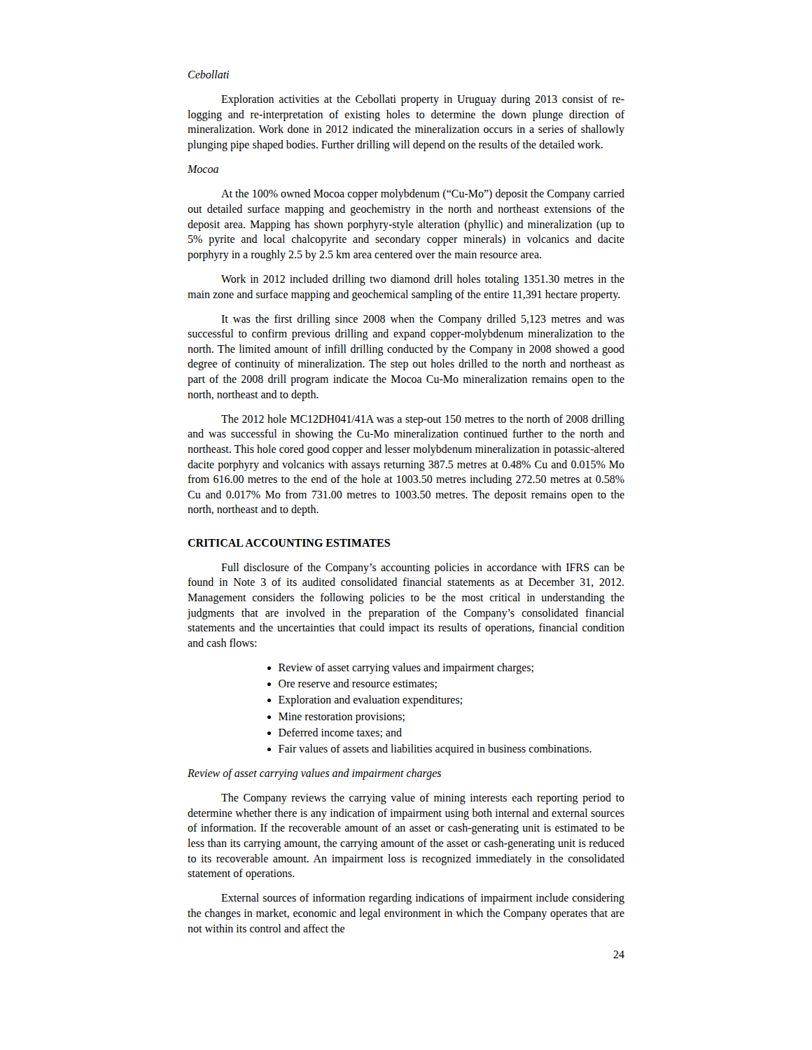Cebollati
Exploration activities at the Cebollati property in Uruguay during 2013 consist of re-logging and re-interpretation of existing holes to determine the down plunge direction of mineralization. Work done in 2012 indicated the mineralization occurs in a series of shallowly plunging pipe shaped bodies. Further drilling will depend on the results of the detailed work.
Mocoa
At the 100% owned Mocoa copper molybdenum (“Cu-Mo”) deposit the Company carried out detailed surface mapping and geochemistry in the north and northeast extensions of the deposit area. Mapping has shown porphyry-style alteration (phyllic) and mineralization (up to 5% pyrite and local chalcopyrite and secondary copper minerals) in volcanics and dacite porphyry in a roughly 2.5 by 2.5 km area centered over the main resource area.
Work in 2012 included drilling two diamond drill holes totaling 1351.30 metres in the main zone and surface mapping and geochemical sampling of the entire 11,391 hectare property.
It was the first drilling since 2008 when the Company drilled 5,123 metres and was successful to confirm previous drilling and expand copper-molybdenum mineralization to the north. The limited amount of infill drilling conducted by the Company in 2008 showed a good degree of continuity of mineralization. The step out holes drilled to the north and northeast as part of the 2008 drill program indicate the Mocoa Cu-Mo mineralization remains open to the north, northeast and to depth.
The 2012 hole MC12DH041/41A was a step-out 150 metres to the north of 2008 drilling and was successful in showing the Cu-Mo mineralization continued further to the north and northeast. This hole cored good copper and lesser molybdenum mineralization in potassic-altered dacite porphyry and volcanics with assays returning 387.5 metres at 0.48% Cu and 0.015% Mo from 616.00 metres to the end of the hole at 1003.50 metres including 272.50 metres at 0.58% Cu and 0.017% Mo from 731.00 metres to 1003.50 metres. The deposit remains open to the north, northeast and to depth.
CRITICAL ACCOUNTING ESTIMATES
Full disclosure of the Company’s accounting policies in accordance with IFRS can be found in Note 3 of its audited consolidated financial statements as at December 31, 2012. Management considers the following policies to be the most critical in understanding the judgments that are involved in the preparation of the Company’s consolidated financial statements and the uncertainties that could impact its results of operations, financial condition and cash flows:
Review of asset carrying values and impairment charges;
Ore reserve and resource estimates;
Exploration and evaluation expenditures;
Mine restoration provisions;
Deferred income taxes; and
Fair values of assets and liabilities acquired in business combinations.
Review of asset carrying values and impairment charges
The Company reviews the carrying value of mining interests each reporting period to determine whether there is any indication of impairment using both internal and external sources of information. If the recoverable amount of an asset or cash-generating unit is estimated to be less than its carrying amount, the carrying amount of the asset or cash-generating unit is reduced to its recoverable amount. An impairment loss is recognized immediately in the consolidated statement of operations.
External sources of information regarding indications of impairment include considering the changes in market, economic and legal environment in which the Company operates that are not within its control and affect the
24